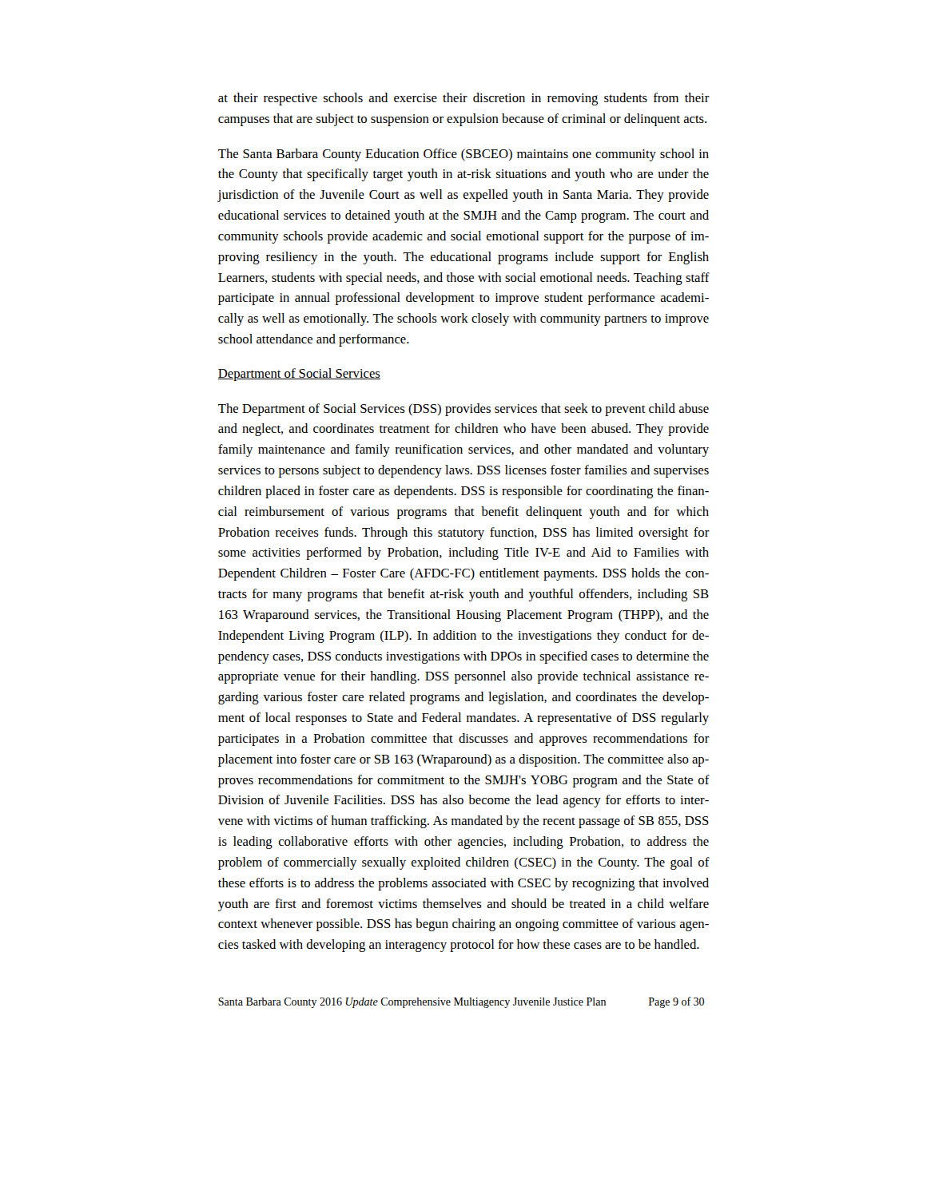at their respective schools and exercise their discretion in removing students from their campuses that are subject to suspension or expulsion because of criminal or delinquent acts.
The Santa Barbara County Education Office (SBCEO) maintains one community school in the County that specifically target youth in at-risk situations and youth who are under the jurisdiction of the Juvenile Court as well as expelled youth in Santa Maria. They provide educational services to detained youth at the SMJH and the Camp program. The court and community schools provide academic and social emotional support for the purpose of improving resiliency in the youth. The educational programs include support for English Learners, students with special needs, and those with social emotional needs. Teaching staff participate in annual professional development to improve student performance academically as well as emotionally. The schools work closely with community partners to improve school attendance and performance.
Department of Social Services
The Department of Social Services (DSS) provides services that seek to prevent child abuse and neglect, and coordinates treatment for children who have been abused. They provide family maintenance and family reunification services, and other mandated and voluntary services to persons subject to dependency laws. DSS licenses foster families and supervises children placed in foster care as dependents. DSS is responsible for coordinating the financial reimbursement of various programs that benefit delinquent youth and for which Probation receives funds. Through this statutory function, DSS has limited oversight for some activities performed by Probation, including Title IV-E and Aid to Families with Dependent Children – Foster Care (AFDC-FC) entitlement payments. DSS holds the contracts for many programs that benefit at-risk youth and youthful offenders, including SB 163 Wraparound services, the Transitional Housing Placement Program (THPP), and the Independent Living Program (ILP). In addition to the investigations they conduct for dependency cases, DSS conducts investigations with DPOs in specified cases to determine the appropriate venue for their handling. DSS personnel also provide technical assistance regarding various foster care related programs and legislation, and coordinates the development of local responses to State and Federal mandates. A representative of DSS regularly participates in a Probation committee that discusses and approves recommendations for placement into foster care or SB 163 (Wraparound) as a disposition. The committee also approves recommendations for commitment to the SMJH's YOBG program and the State of Division of Juvenile Facilities. DSS has also become the lead agency for efforts to intervene with victims of human trafficking. As mandated by the recent passage of SB 855, DSS is leading collaborative efforts with other agencies, including Probation, to address the problem of commercially sexually exploited children (CSEC) in the County. The goal of these efforts is to address the problems associated with CSEC by recognizing that involved youth are first and foremost victims themselves and should be treated in a child welfare context whenever possible. DSS has begun chairing an ongoing committee of various agencies tasked with developing an interagency protocol for how these cases are to be handled.
Santa Barbara County 2016 Update Comprehensive Multiagency Juvenile Justice Plan Page 9 of 30